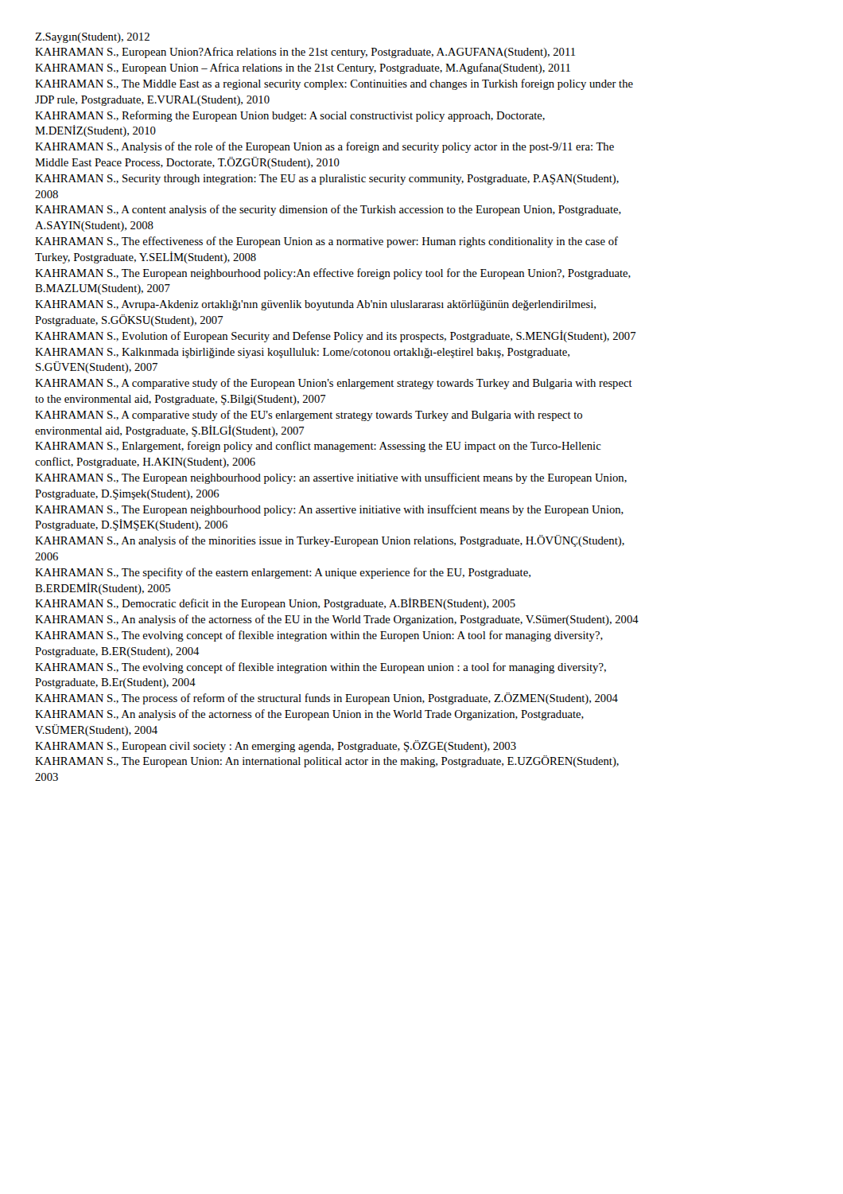Z.Saygın(Student), 2012
KAHRAMAN S., European Union?Africa relations in the 21st century, Postgraduate, A.AGUFANA(Student), 2011
KAHRAMAN S., European Union – Africa relations in the 21st Century, Postgraduate, M.Agufana(Student), 2011
KAHRAMAN S., The Middle East as a regional security complex: Continuities and changes in Turkish foreign policy under the JDP rule, Postgraduate, E.VURAL(Student), 2010
KAHRAMAN S., Reforming the European Union budget: A social constructivist policy approach, Doctorate, M.DENİZ(Student), 2010
KAHRAMAN S., Analysis of the role of the European Union as a foreign and security policy actor in the post-9/11 era: The Middle East Peace Process, Doctorate, T.ÖZGÜR(Student), 2010
KAHRAMAN S., Security through integration: The EU as a pluralistic security community, Postgraduate, P.AŞAN(Student), 2008
KAHRAMAN S., A content analysis of the security dimension of the Turkish accession to the European Union, Postgraduate, A.SAYIN(Student), 2008
KAHRAMAN S., The effectiveness of the European Union as a normative power: Human rights conditionality in the case of Turkey, Postgraduate, Y.SELİM(Student), 2008
KAHRAMAN S., The European neighbourhood policy:An effective foreign policy tool for the European Union?, Postgraduate, B.MAZLUM(Student), 2007
KAHRAMAN S., Avrupa-Akdeniz ortaklığı'nın güvenlik boyutunda Ab'nin uluslararası aktörlüğünün değerlendirilmesi, Postgraduate, S.GÖKSU(Student), 2007
KAHRAMAN S., Evolution of European Security and Defense Policy and its prospects, Postgraduate, S.MENGİ(Student), 2007
KAHRAMAN S., Kalkınmada işbirliğinde siyasi koşulluluk: Lome/cotonou ortaklığı-eleştirel bakış, Postgraduate, S.GÜVEN(Student), 2007
KAHRAMAN S., A comparative study of the European Union's enlargement strategy towards Turkey and Bulgaria with respect to the environmental aid, Postgraduate, Ş.Bilgi(Student), 2007
KAHRAMAN S., A comparative study of the EU's enlargement strategy towards Turkey and Bulgaria with respect to environmental aid, Postgraduate, Ş.BİLGİ(Student), 2007
KAHRAMAN S., Enlargement, foreign policy and conflict management: Assessing the EU impact on the Turco-Hellenic conflict, Postgraduate, H.AKIN(Student), 2006
KAHRAMAN S., The European neighbourhood policy: an assertive initiative with unsufficient means by the European Union, Postgraduate, D.Şimşek(Student), 2006
KAHRAMAN S., The European neighbourhood policy: An assertive initiative with insuffcient means by the European Union, Postgraduate, D.ŞİMŞEK(Student), 2006
KAHRAMAN S., An analysis of the minorities issue in Turkey-European Union relations, Postgraduate, H.ÖVÜNÇ(Student), 2006
KAHRAMAN S., The specifity of the eastern enlargement: A unique experience for the EU, Postgraduate, B.ERDEMİR(Student), 2005
KAHRAMAN S., Democratic deficit in the European Union, Postgraduate, A.BİRBEN(Student), 2005
KAHRAMAN S., An analysis of the actorness of the EU in the World Trade Organization, Postgraduate, V.Sümer(Student), 2004
KAHRAMAN S., The evolving concept of flexible integration within the Europen Union: A tool for managing diversity?, Postgraduate, B.ER(Student), 2004
KAHRAMAN S., The evolving concept of flexible integration within the European union : a tool for managing diversity?, Postgraduate, B.Er(Student), 2004
KAHRAMAN S., The process of reform of the structural funds in European Union, Postgraduate, Z.ÖZMEN(Student), 2004
KAHRAMAN S., An analysis of the actorness of the European Union in the World Trade Organization, Postgraduate, V.SÜMER(Student), 2004
KAHRAMAN S., European civil society : An emerging agenda, Postgraduate, Ş.ÖZGE(Student), 2003
KAHRAMAN S., The European Union: An international political actor in the making, Postgraduate, E.UZGÖREN(Student), 2003